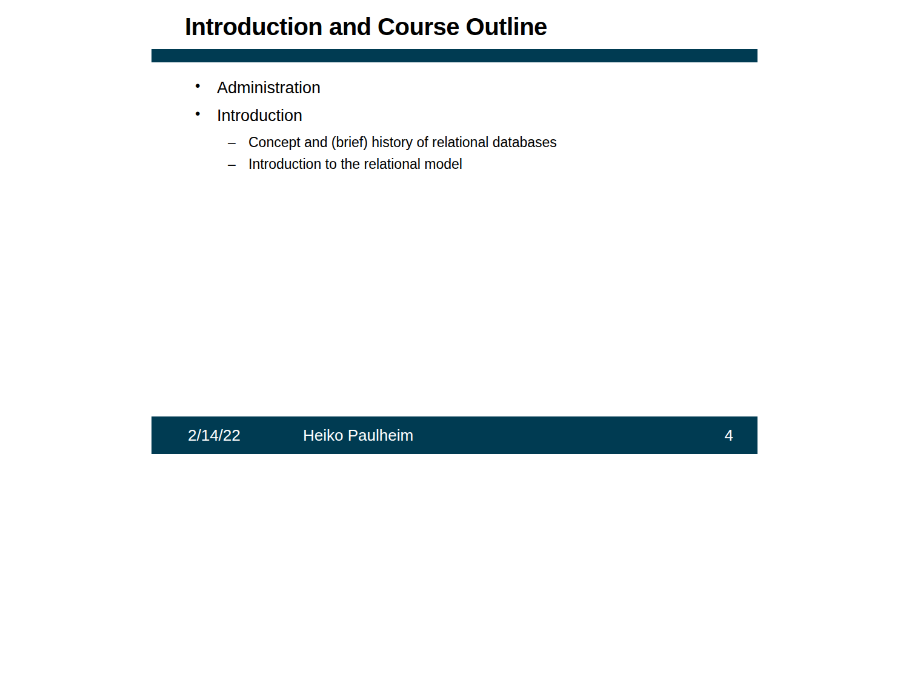Introduction and Course Outline
Administration
Introduction
Concept and (brief) history of relational databases
Introduction to the relational model
2/14/22 Heiko Paulheim 4